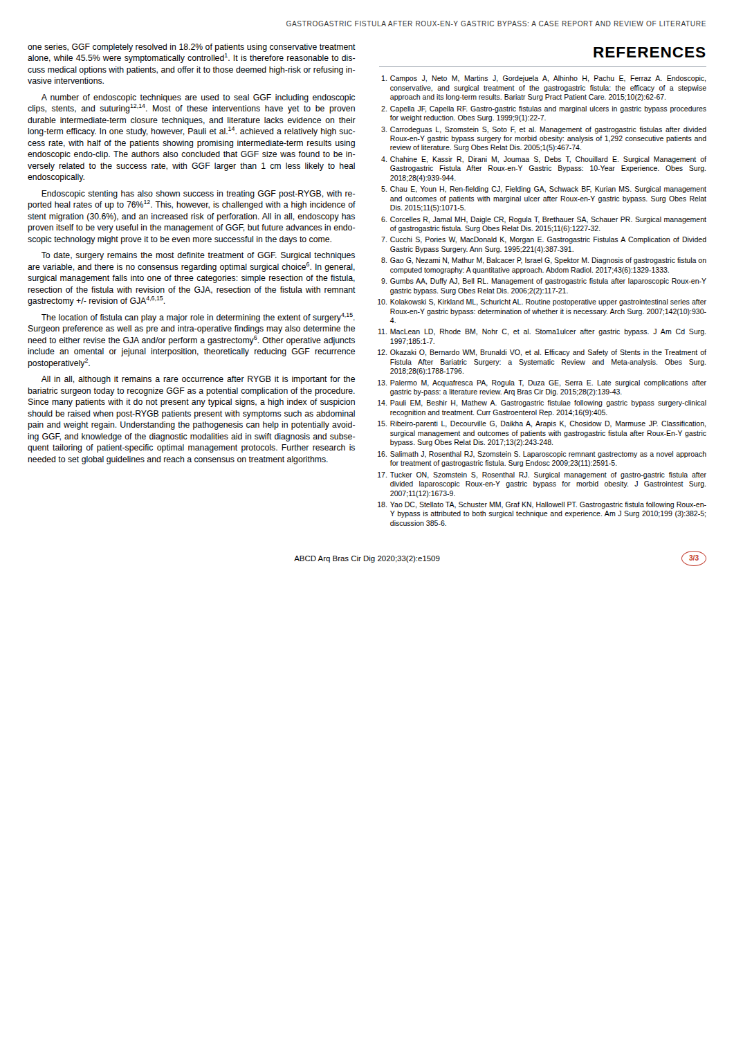Gastrogastric fistula after Roux-en-Y gastric bypass: a case report and review of literature
one series, GGF completely resolved in 18.2% of patients using conservative treatment alone, while 45.5% were symptomatically controlled1. It is therefore reasonable to discuss medical options with patients, and offer it to those deemed high-risk or refusing invasive interventions.
A number of endoscopic techniques are used to seal GGF including endoscopic clips, stents, and suturing12,14. Most of these interventions have yet to be proven durable intermediate-term closure techniques, and literature lacks evidence on their long-term efficacy. In one study, however, Pauli et al.14. achieved a relatively high success rate, with half of the patients showing promising intermediate-term results using endoscopic endo-clip. The authors also concluded that GGF size was found to be inversely related to the success rate, with GGF larger than 1 cm less likely to heal endoscopically.
Endoscopic stenting has also shown success in treating GGF post-RYGB, with reported heal rates of up to 76%12. This, however, is challenged with a high incidence of stent migration (30.6%), and an increased risk of perforation. All in all, endoscopy has proven itself to be very useful in the management of GGF, but future advances in endoscopic technology might prove it to be even more successful in the days to come.
To date, surgery remains the most definite treatment of GGF. Surgical techniques are variable, and there is no consensus regarding optimal surgical choice6. In general, surgical management falls into one of three categories: simple resection of the fistula, resection of the fistula with revision of the GJA, resection of the fistula with remnant gastrectomy +/- revision of GJA4,6,15.
The location of fistula can play a major role in determining the extent of surgery4,15. Surgeon preference as well as pre and intra-operative findings may also determine the need to either revise the GJA and/or perform a gastrectomy6. Other operative adjuncts include an omental or jejunal interposition, theoretically reducing GGF recurrence postoperatively2.
All in all, although it remains a rare occurrence after RYGB it is important for the bariatric surgeon today to recognize GGF as a potential complication of the procedure. Since many patients with it do not present any typical signs, a high index of suspicion should be raised when post-RYGB patients present with symptoms such as abdominal pain and weight regain. Understanding the pathogenesis can help in potentially avoiding GGF, and knowledge of the diagnostic modalities aid in swift diagnosis and subsequent tailoring of patient-specific optimal management protocols. Further research is needed to set global guidelines and reach a consensus on treatment algorithms.
REFERENCES
Campos J, Neto M, Martins J, Gordejuela A, Alhinho H, Pachu E, Ferraz A. Endoscopic, conservative, and surgical treatment of the gastrogastric fistula: the efficacy of a stepwise approach and its long-term results. Bariatr Surg Pract Patient Care. 2015;10(2):62-67.
Capella JF, Capella RF. Gastro-gastric fistulas and marginal ulcers in gastric bypass procedures for weight reduction. Obes Surg. 1999;9(1):22-7.
Carrodeguas L, Szomstein S, Soto F, et al. Management of gastrogastric fistulas after divided Roux-en-Y gastric bypass surgery for morbid obesity: analysis of 1,292 consecutive patients and review of literature. Surg Obes Relat Dis. 2005;1(5):467-74.
Chahine E, Kassir R, Dirani M, Joumaa S, Debs T, Chouillard E. Surgical Management of Gastrogastric Fistula After Roux-en-Y Gastric Bypass: 10-Year Experience. Obes Surg. 2018;28(4):939-944.
Chau E, Youn H, Ren-fielding CJ, Fielding GA, Schwack BF, Kurian MS. Surgical management and outcomes of patients with marginal ulcer after Roux-en-Y gastric bypass. Surg Obes Relat Dis. 2015;11(5):1071-5.
Corcelles R, Jamal MH, Daigle CR, Rogula T, Brethauer SA, Schauer PR. Surgical management of gastrogastric fistula. Surg Obes Relat Dis. 2015;11(6):1227-32.
Cucchi S, Pories W, MacDonald K, Morgan E. Gastrogastric Fistulas A Complication of Divided Gastric Bypass Surgery. Ann Surg. 1995;221(4):387-391.
Gao G, Nezami N, Mathur M, Balcacer P, Israel G, Spektor M. Diagnosis of gastrogastric fistula on computed tomography: A quantitative approach. Abdom Radiol. 2017;43(6):1329-1333.
Gumbs AA, Duffy AJ, Bell RL. Management of gastrogastric fistula after laparoscopic Roux-en-Y gastric bypass. Surg Obes Relat Dis. 2006;2(2):117-21.
Kolakowski S, Kirkland ML, Schuricht AL. Routine postoperative upper gastrointestinal series after Roux-en-Y gastric bypass: determination of whether it is necessary. Arch Surg. 2007;142(10):930-4.
MacLean LD, Rhode BM, Nohr C, et al. Stoma1ulcer after gastric bypass. J Am Cd Surg. 1997;185:1-7.
Okazaki O, Bernardo WM, Brunaldi VO, et al. Efficacy and Safety of Stents in the Treatment of Fistula After Bariatric Surgery: a Systematic Review and Meta-analysis. Obes Surg. 2018;28(6):1788-1796.
Palermo M, Acquafresca PA, Rogula T, Duza GE, Serra E. Late surgical complications after gastric by-pass: a literature review. Arq Bras Cir Dig. 2015;28(2):139-43.
Pauli EM, Beshir H, Mathew A. Gastrogastric fistulae following gastric bypass surgery-clinical recognition and treatment. Curr Gastroenterol Rep. 2014;16(9):405.
Ribeiro-parenti L, Decourville G, Daikha A, Arapis K, Chosidow D, Marmuse JP. Classification, surgical management and outcomes of patients with gastrogastric fistula after Roux-En-Y gastric bypass. Surg Obes Relat Dis. 2017;13(2):243-248.
Salimath J, Rosenthal RJ, Szomstein S. Laparoscopic remnant gastrectomy as a novel approach for treatment of gastrogastric fistula. Surg Endosc 2009;23(11):2591-5.
Tucker ON, Szomstein S, Rosenthal RJ. Surgical management of gastro-gastric fistula after divided laparoscopic Roux-en-Y gastric bypass for morbid obesity. J Gastrointest Surg. 2007;11(12):1673-9.
Yao DC, Stellato TA, Schuster MM, Graf KN, Hallowell PT. Gastrogastric fistula following Roux-en-Y bypass is attributed to both surgical technique and experience. Am J Surg 2010;199 (3):382-5; discussion 385-6.
ABCD Arq Bras Cir Dig 2020;33(2):e1509
3/3